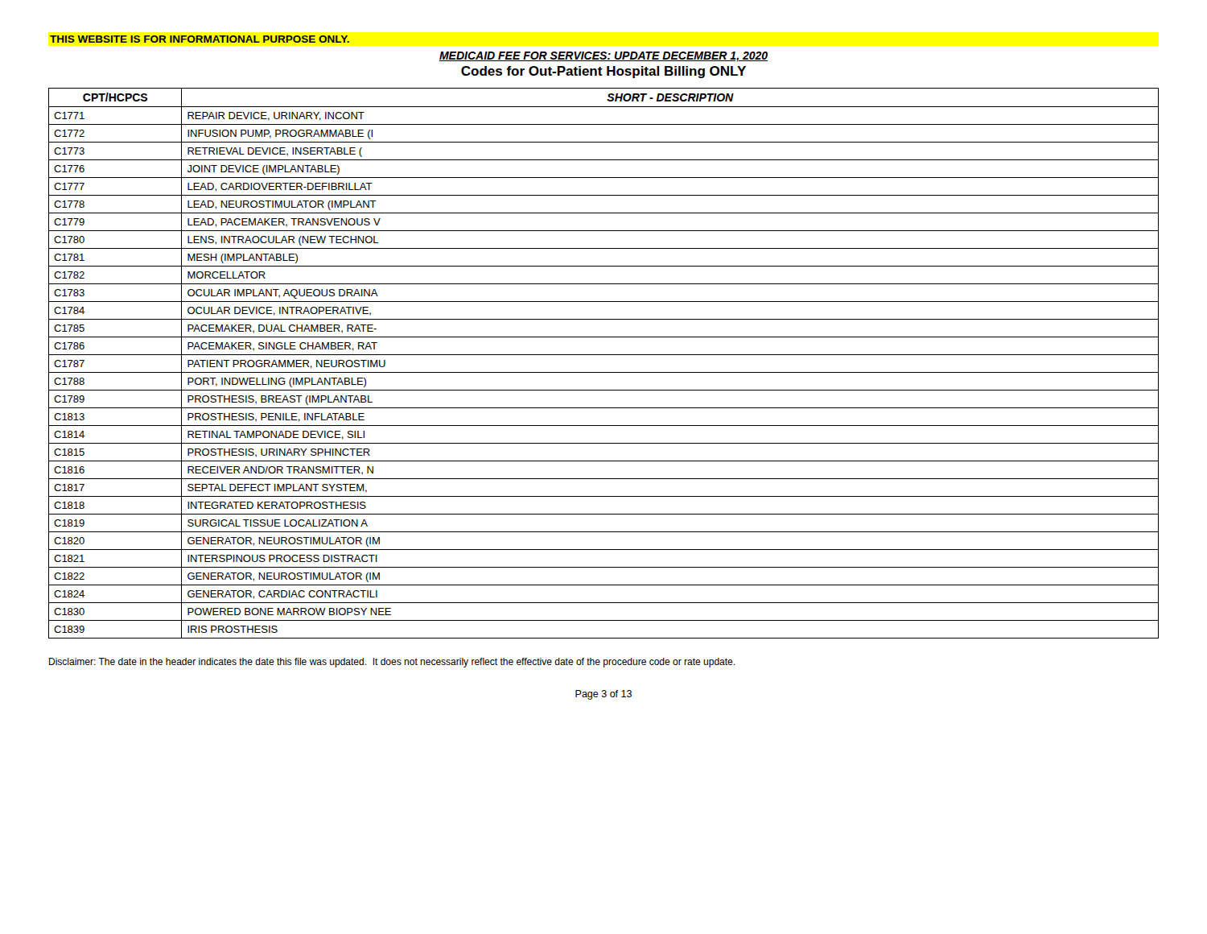THIS WEBSITE IS FOR INFORMATIONAL PURPOSE ONLY.
MEDICAID FEE FOR SERVICES: UPDATE DECEMBER 1, 2020
Codes for Out-Patient Hospital Billing ONLY
| CPT/HCPCS | SHORT - DESCRIPTION |
| --- | --- |
| C1771 | REPAIR DEVICE, URINARY, INCONT |
| C1772 | INFUSION PUMP, PROGRAMMABLE (I |
| C1773 | RETRIEVAL DEVICE, INSERTABLE ( |
| C1776 | JOINT DEVICE (IMPLANTABLE) |
| C1777 | LEAD, CARDIOVERTER-DEFIBRILLAT |
| C1778 | LEAD, NEUROSTIMULATOR (IMPLANT |
| C1779 | LEAD, PACEMAKER, TRANSVENOUS V |
| C1780 | LENS, INTRAOCULAR (NEW TECHNOL |
| C1781 | MESH (IMPLANTABLE) |
| C1782 | MORCELLATOR |
| C1783 | OCULAR IMPLANT, AQUEOUS DRAINA |
| C1784 | OCULAR DEVICE, INTRAOPERATIVE, |
| C1785 | PACEMAKER, DUAL CHAMBER, RATE- |
| C1786 | PACEMAKER, SINGLE CHAMBER, RAT |
| C1787 | PATIENT PROGRAMMER, NEUROSTIMU |
| C1788 | PORT, INDWELLING (IMPLANTABLE) |
| C1789 | PROSTHESIS, BREAST (IMPLANTABL |
| C1813 | PROSTHESIS, PENILE, INFLATABLE |
| C1814 | RETINAL TAMPONADE DEVICE, SILI |
| C1815 | PROSTHESIS, URINARY SPHINCTER |
| C1816 | RECEIVER AND/OR TRANSMITTER, N |
| C1817 | SEPTAL DEFECT IMPLANT SYSTEM, |
| C1818 | INTEGRATED KERATOPROSTHESIS |
| C1819 | SURGICAL TISSUE LOCALIZATION A |
| C1820 | GENERATOR, NEUROSTIMULATOR (IM |
| C1821 | INTERSPINOUS PROCESS DISTRACTI |
| C1822 | GENERATOR, NEUROSTIMULATOR (IM |
| C1824 | GENERATOR, CARDIAC CONTRACTILI |
| C1830 | POWERED BONE MARROW BIOPSY NEE |
| C1839 | IRIS PROSTHESIS |
Disclaimer: The date in the header indicates the date this file was updated. It does not necessarily reflect the effective date of the procedure code or rate update.
Page 3 of 13